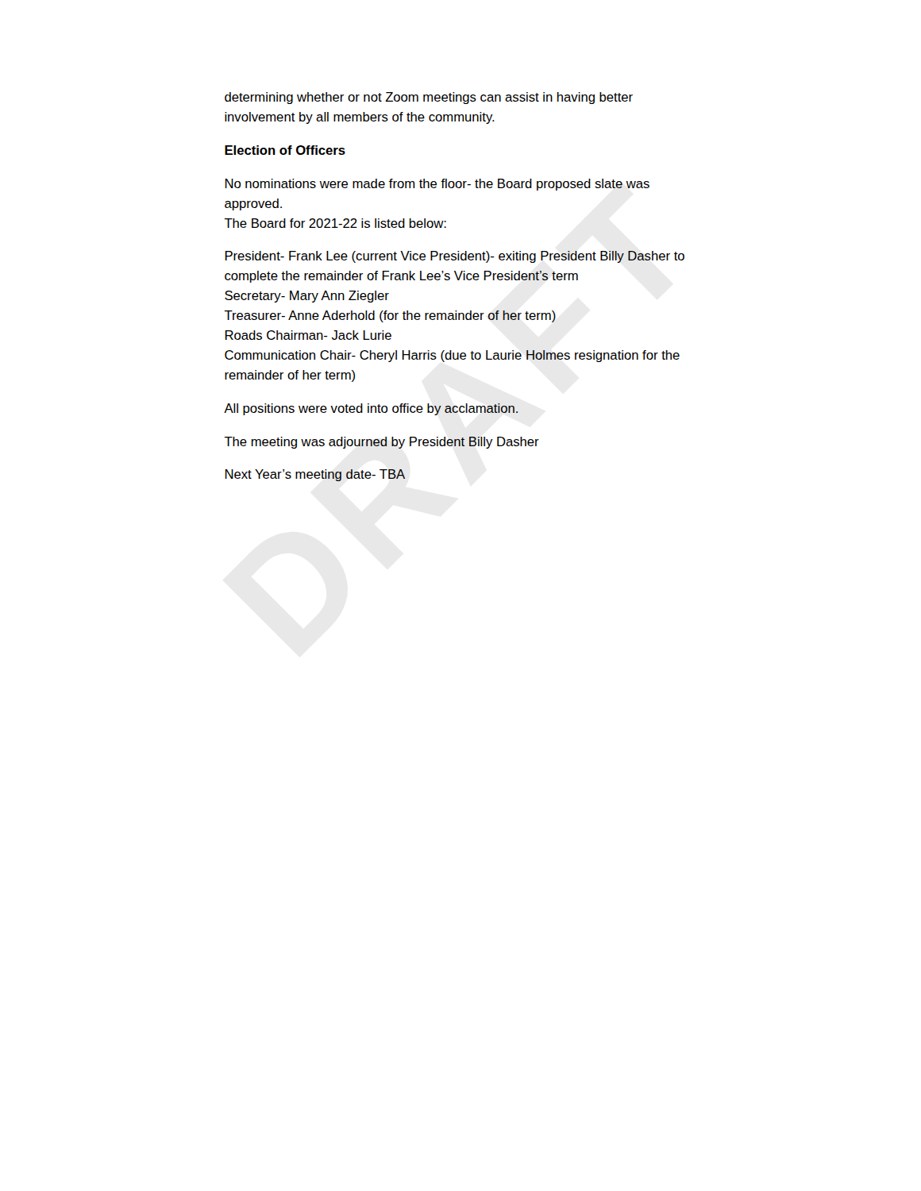DRAFT
determining whether or not Zoom meetings can assist in having better involvement by all members of the community.
Election of Officers
No nominations were made from the floor- the Board proposed slate was approved.
The Board for 2021-22 is listed below:
President- Frank Lee (current Vice President)- exiting President Billy Dasher to complete the remainder of Frank Lee’s Vice President’s term
Secretary- Mary Ann Ziegler
Treasurer- Anne Aderhold (for the remainder of her term)
Roads Chairman- Jack Lurie
Communication Chair- Cheryl Harris (due to Laurie Holmes resignation for the remainder of her term)
All positions were voted into office by acclamation.
The meeting was adjourned by President Billy Dasher
Next Year’s meeting date- TBA